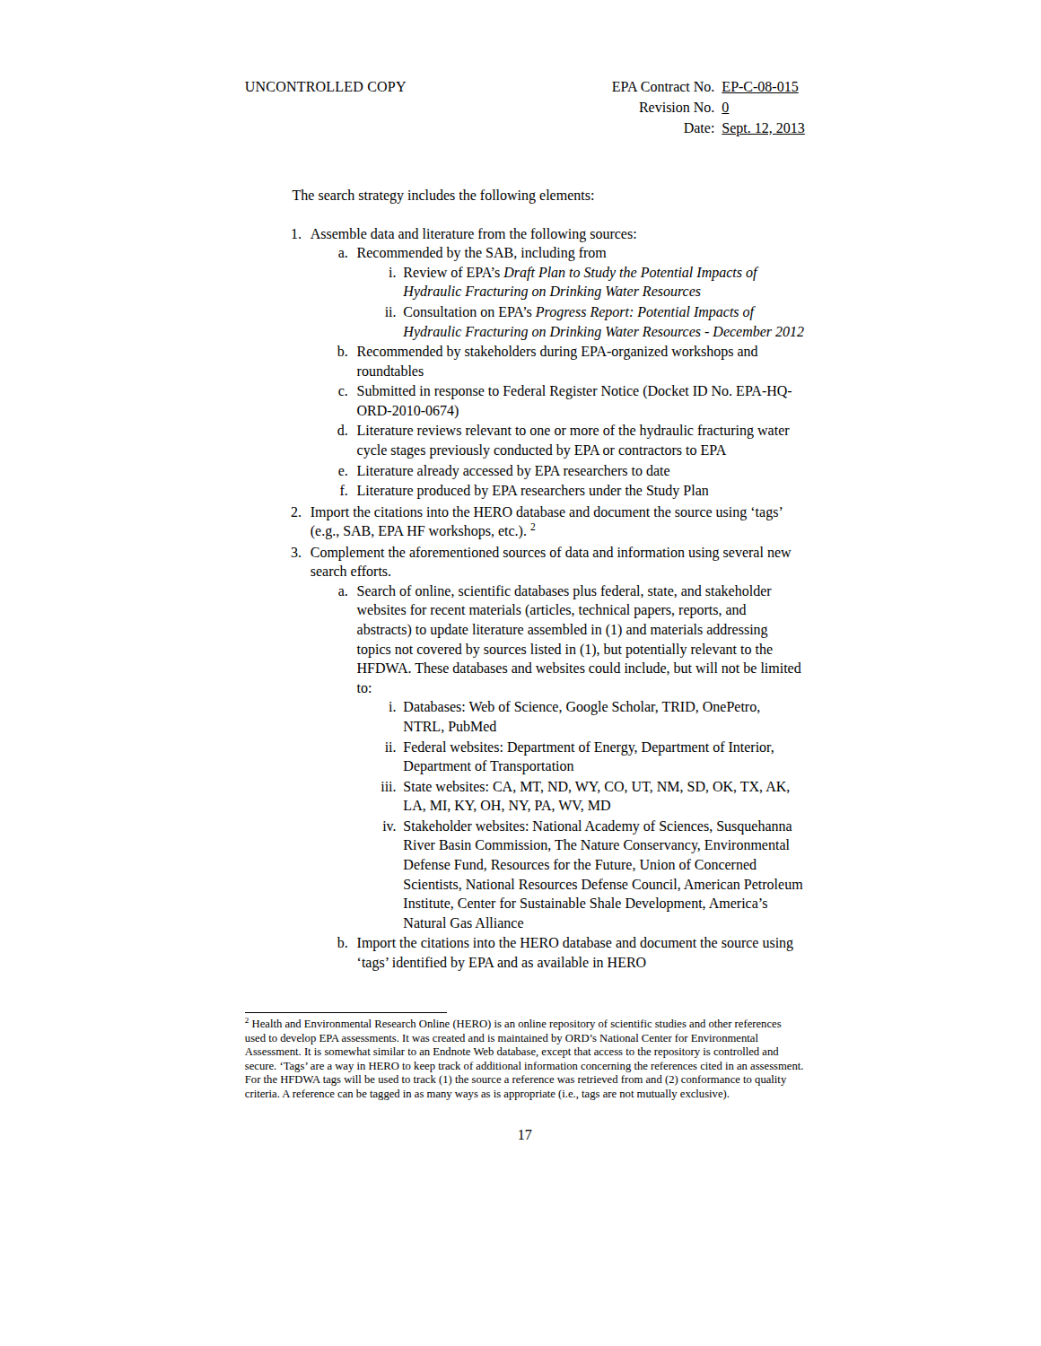UNCONTROLLED COPY
| EPA Contract No. | EP-C-08-015 |
| Revision No. | 0 |
| Date: | Sept. 12, 2013 |
The search strategy includes the following elements:
Assemble data and literature from the following sources:
Recommended by the SAB, including from
Review of EPA’s Draft Plan to Study the Potential Impacts of Hydraulic Fracturing on Drinking Water Resources
Consultation on EPA’s Progress Report: Potential Impacts of Hydraulic Fracturing on Drinking Water Resources - December 2012
Recommended by stakeholders during EPA-organized workshops and roundtables
Submitted in response to Federal Register Notice (Docket ID No. EPA-HQ-ORD-2010-0674)
Literature reviews relevant to one or more of the hydraulic fracturing water cycle stages previously conducted by EPA or contractors to EPA
Literature already accessed by EPA researchers to date
Literature produced by EPA researchers under the Study Plan
Import the citations into the HERO database and document the source using ‘tags’ (e.g., SAB, EPA HF workshops, etc.). 2
Complement the aforementioned sources of data and information using several new search efforts.
Search of online, scientific databases plus federal, state, and stakeholder websites for recent materials (articles, technical papers, reports, and abstracts) to update literature assembled in (1) and materials addressing topics not covered by sources listed in (1), but potentially relevant to the HFDWA. These databases and websites could include, but will not be limited to:
Databases: Web of Science, Google Scholar, TRID, OnePetro, NTRL, PubMed
Federal websites: Department of Energy, Department of Interior, Department of Transportation
State websites: CA, MT, ND, WY, CO, UT, NM, SD, OK, TX, AK, LA, MI, KY, OH, NY, PA, WV, MD
Stakeholder websites: National Academy of Sciences, Susquehanna River Basin Commission, The Nature Conservancy, Environmental Defense Fund, Resources for the Future, Union of Concerned Scientists, National Resources Defense Council, American Petroleum Institute, Center for Sustainable Shale Development, America’s Natural Gas Alliance
Import the citations into the HERO database and document the source using ‘tags’ identified by EPA and as available in HERO
2 Health and Environmental Research Online (HERO) is an online repository of scientific studies and other references used to develop EPA assessments. It was created and is maintained by ORD’s National Center for Environmental Assessment. It is somewhat similar to an Endnote Web database, except that access to the repository is controlled and secure. ‘Tags’ are a way in HERO to keep track of additional information concerning the references cited in an assessment. For the HFDWA tags will be used to track (1) the source a reference was retrieved from and (2) conformance to quality criteria. A reference can be tagged in as many ways as is appropriate (i.e., tags are not mutually exclusive).
17